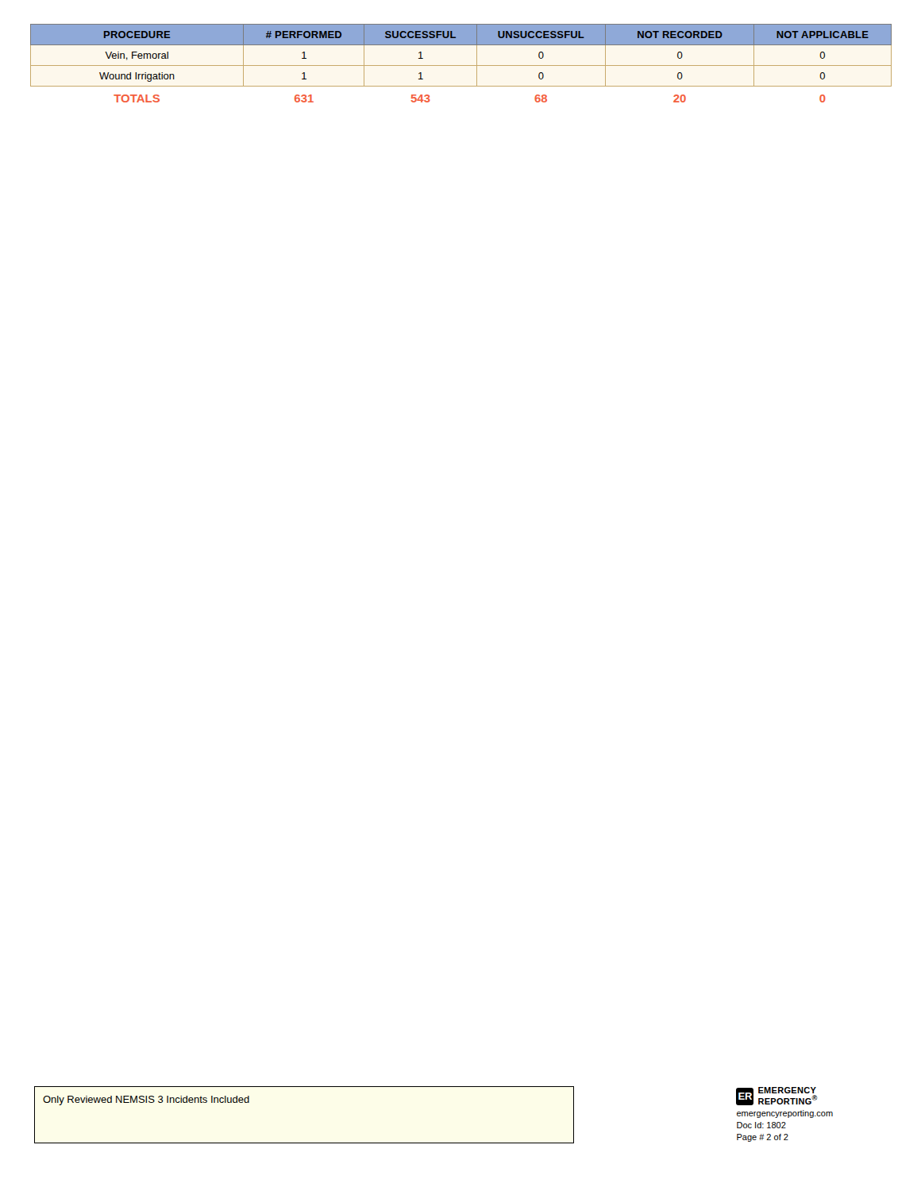| PROCEDURE | # PERFORMED | SUCCESSFUL | UNSUCCESSFUL | NOT RECORDED | NOT APPLICABLE |
| --- | --- | --- | --- | --- | --- |
| Vein, Femoral | 1 | 1 | 0 | 0 | 0 |
| Wound Irrigation | 1 | 1 | 0 | 0 | 0 |
| TOTALS | 631 | 543 | 68 | 20 | 0 |
Only Reviewed NEMSIS 3 Incidents Included
ER
EMERGENCY
REPORTING®
emergencyreporting.com
Doc Id: 1802
Page # 2 of 2